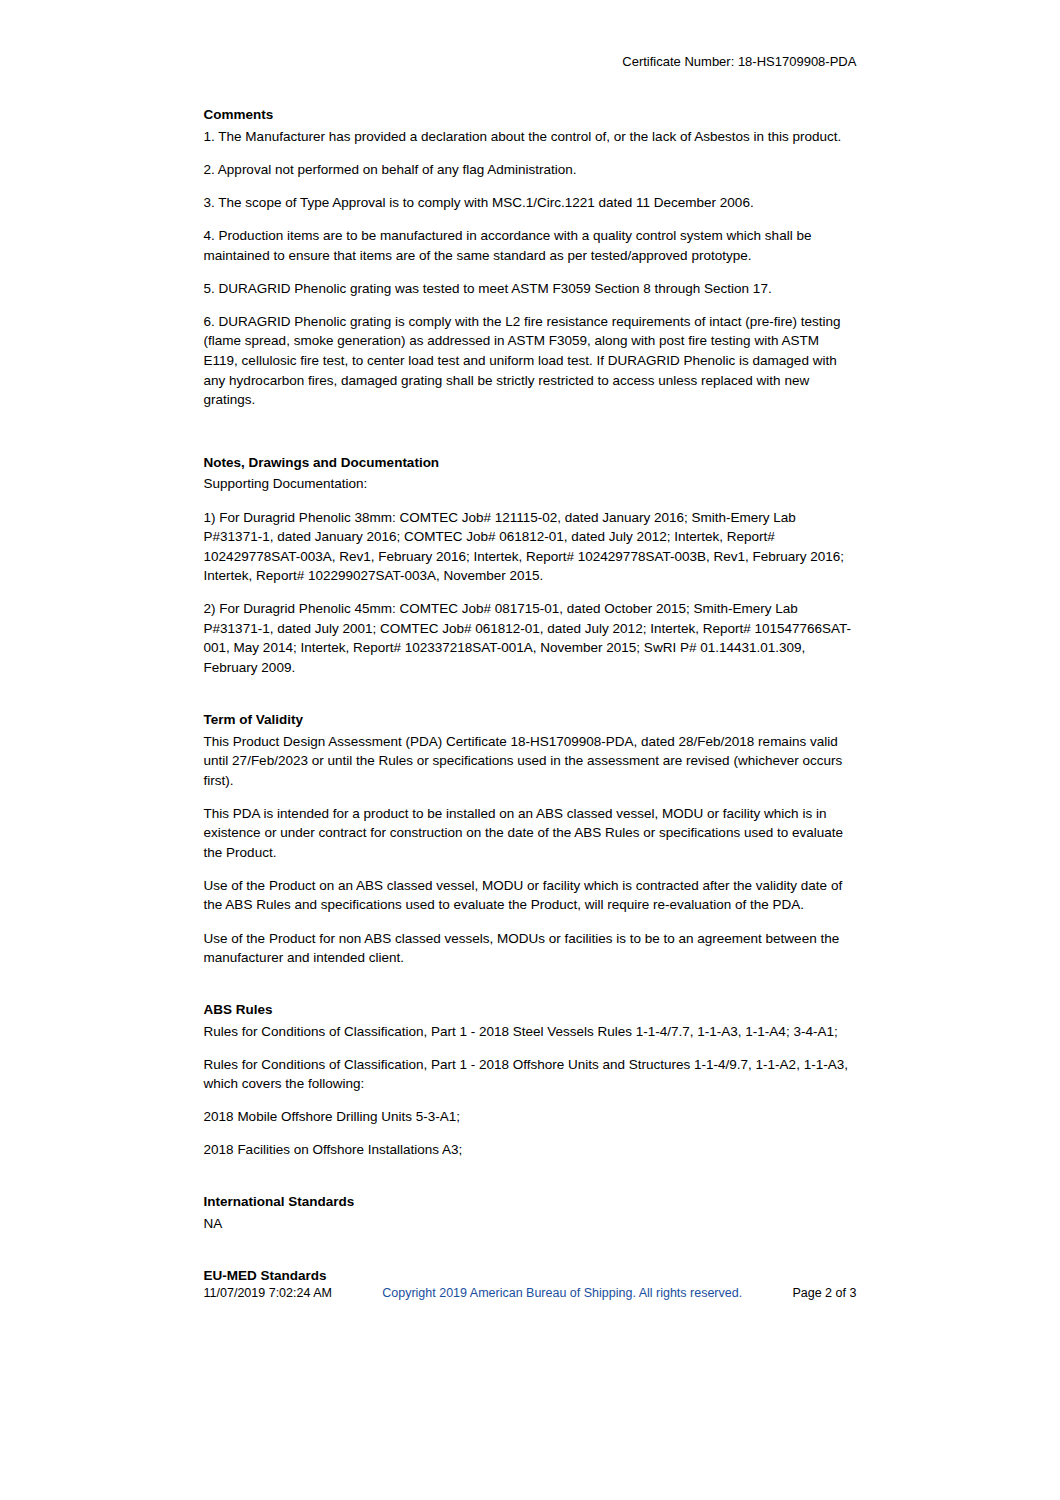Certificate Number: 18-HS1709908-PDA
Comments
1. The Manufacturer has provided a declaration about the control of, or the lack of Asbestos in this product.
2. Approval not performed on behalf of any flag Administration.
3. The scope of Type Approval is to comply with MSC.1/Circ.1221 dated 11 December 2006.
4. Production items are to be manufactured in accordance with a quality control system which shall be maintained to ensure that items are of the same standard as per tested/approved prototype.
5. DURAGRID Phenolic grating was tested to meet ASTM F3059 Section 8 through Section 17.
6. DURAGRID Phenolic grating is comply with the L2 fire resistance requirements of intact (pre-fire) testing (flame spread, smoke generation) as addressed in ASTM F3059, along with post fire testing with ASTM E119, cellulosic fire test, to center load test and uniform load test. If DURAGRID Phenolic is damaged with any hydrocarbon fires, damaged grating shall be strictly restricted to access unless replaced with new gratings.
Notes, Drawings and Documentation
Supporting Documentation:
1) For Duragrid Phenolic 38mm: COMTEC Job# 121115-02, dated January 2016; Smith-Emery Lab P#31371-1, dated January 2016; COMTEC Job# 061812-01, dated July 2012; Intertek, Report# 102429778SAT-003A, Rev1, February 2016; Intertek, Report# 102429778SAT-003B, Rev1, February 2016; Intertek, Report# 102299027SAT-003A, November 2015.
2) For Duragrid Phenolic 45mm: COMTEC Job# 081715-01, dated October 2015; Smith-Emery Lab P#31371-1, dated July 2001; COMTEC Job# 061812-01, dated July 2012; Intertek, Report# 101547766SAT-001, May 2014; Intertek, Report# 102337218SAT-001A, November 2015; SwRI P# 01.14431.01.309, February 2009.
Term of Validity
This Product Design Assessment (PDA) Certificate 18-HS1709908-PDA, dated 28/Feb/2018 remains valid until 27/Feb/2023 or until the Rules or specifications used in the assessment are revised (whichever occurs first).
This PDA is intended for a product to be installed on an ABS classed vessel, MODU or facility which is in existence or under contract for construction on the date of the ABS Rules or specifications used to evaluate the Product.
Use of the Product on an ABS classed vessel, MODU or facility which is contracted after the validity date of the ABS Rules and specifications used to evaluate the Product, will require re-evaluation of the PDA.
Use of the Product for non ABS classed vessels, MODUs or facilities is to be to an agreement between the manufacturer and intended client.
ABS Rules
Rules for Conditions of Classification, Part 1 - 2018 Steel Vessels Rules 1-1-4/7.7, 1-1-A3, 1-1-A4; 3-4-A1;
Rules for Conditions of Classification, Part 1 - 2018 Offshore Units and Structures 1-1-4/9.7, 1-1-A2, 1-1-A3, which covers the following:
2018 Mobile Offshore Drilling Units 5-3-A1;
2018 Facilities on Offshore Installations A3;
International Standards
NA
EU-MED Standards
11/07/2019 7:02:24 AM Copyright 2019 American Bureau of Shipping. All rights reserved. Page 2 of 3